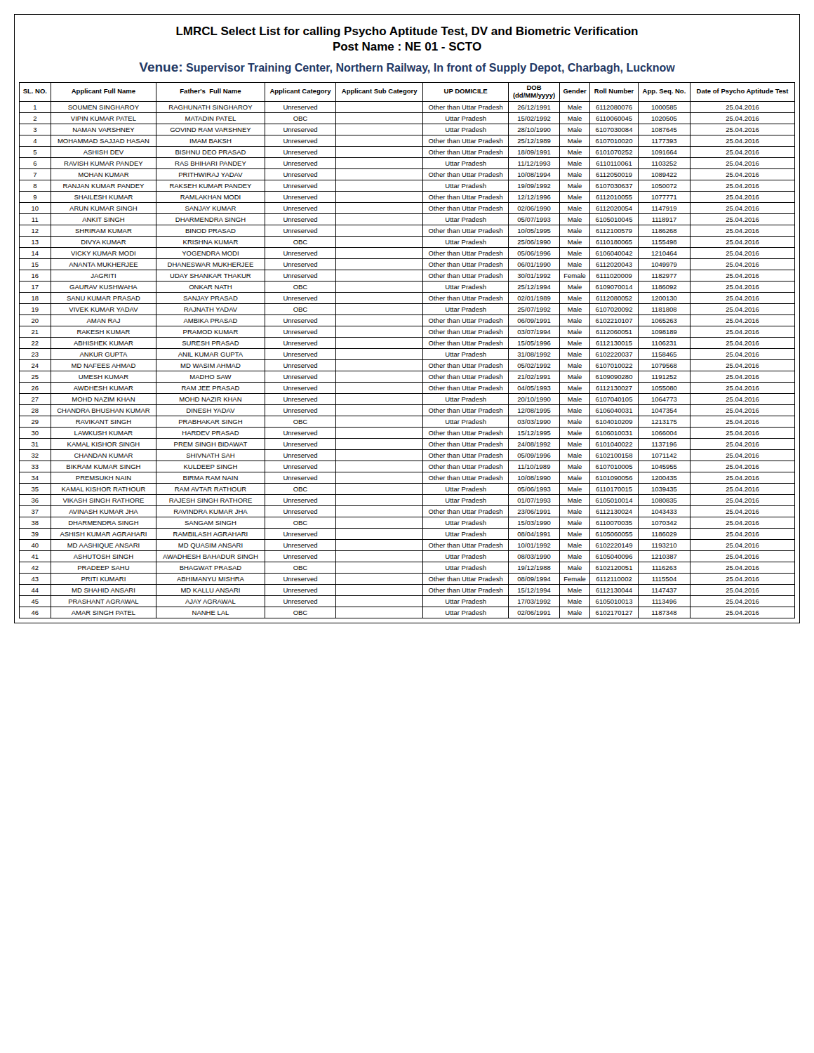LMRCL Select List for calling Psycho Aptitude Test, DV and Biometric Verification
Post Name : NE 01 - SCTO
Venue: Supervisor Training Center, Northern Railway, In front of Supply Depot, Charbagh, Lucknow
| SL. NO. | Applicant Full Name | Father's Full Name | Applicant Category | Applicant Sub Category | UP DOMICILE | DOB (dd/MM/yyyy) | Gender | Roll Number | App. Seq. No. | Date of Psycho Aptitude Test |
| --- | --- | --- | --- | --- | --- | --- | --- | --- | --- | --- |
| 1 | SOUMEN SINGHAROY | RAGHUNATH SINGHAROY | Unreserved | | Other than Uttar Pradesh | 26/12/1991 | Male | 6112080076 | 1000585 | 25.04.2016 |
| 2 | VIPIN KUMAR PATEL | MATADIN PATEL | OBC | | Uttar Pradesh | 15/02/1992 | Male | 6110060045 | 1020505 | 25.04.2016 |
| 3 | NAMAN VARSHNEY | GOVIND RAM VARSHNEY | Unreserved | | Uttar Pradesh | 28/10/1990 | Male | 6107030084 | 1087645 | 25.04.2016 |
| 4 | MOHAMMAD SAJJAD HASAN | IMAM BAKSH | Unreserved | | Other than Uttar Pradesh | 25/12/1989 | Male | 6107010020 | 1177393 | 25.04.2016 |
| 5 | ASHISH DEV | BISHNU DEO PRASAD | Unreserved | | Other than Uttar Pradesh | 18/09/1991 | Male | 6101070252 | 1091664 | 25.04.2016 |
| 6 | RAVISH KUMAR PANDEY | RAS BHIHARI PANDEY | Unreserved | | Uttar Pradesh | 11/12/1993 | Male | 6110110061 | 1103252 | 25.04.2016 |
| 7 | MOHAN KUMAR | PRITHWIRAJ YADAV | Unreserved | | Other than Uttar Pradesh | 10/08/1994 | Male | 6112050019 | 1089422 | 25.04.2016 |
| 8 | RANJAN KUMAR PANDEY | RAKSEH KUMAR PANDEY | Unreserved | | Uttar Pradesh | 19/09/1992 | Male | 6107030637 | 1050072 | 25.04.2016 |
| 9 | SHAILESH KUMAR | RAMLAKHAN MODI | Unreserved | | Other than Uttar Pradesh | 12/12/1996 | Male | 6112010055 | 1077771 | 25.04.2016 |
| 10 | ARUN KUMAR SINGH | SANJAY KUMAR | Unreserved | | Other than Uttar Pradesh | 02/06/1990 | Male | 6112020054 | 1147919 | 25.04.2016 |
| 11 | ANKIT SINGH | DHARMENDRA SINGH | Unreserved | | Uttar Pradesh | 05/07/1993 | Male | 6105010045 | 1118917 | 25.04.2016 |
| 12 | SHRIRAM KUMAR | BINOD PRASAD | Unreserved | | Other than Uttar Pradesh | 10/05/1995 | Male | 6112100579 | 1186268 | 25.04.2016 |
| 13 | DIVYA KUMAR | KRISHNA KUMAR | OBC | | Uttar Pradesh | 25/06/1990 | Male | 6110180065 | 1155498 | 25.04.2016 |
| 14 | VICKY KUMAR MODI | YOGENDRA MODI | Unreserved | | Other than Uttar Pradesh | 05/06/1996 | Male | 6106040042 | 1210464 | 25.04.2016 |
| 15 | ANANTA MUKHERJEE | DHANESWAR MUKHERJEE | Unreserved | | Other than Uttar Pradesh | 06/01/1990 | Male | 6112020043 | 1049979 | 25.04.2016 |
| 16 | JAGRITI | UDAY SHANKAR THAKUR | Unreserved | | Other than Uttar Pradesh | 30/01/1992 | Female | 6111020009 | 1182977 | 25.04.2016 |
| 17 | GAURAV KUSHWAHA | ONKAR NATH | OBC | | Uttar Pradesh | 25/12/1994 | Male | 6109070014 | 1186092 | 25.04.2016 |
| 18 | SANU KUMAR PRASAD | SANJAY PRASAD | Unreserved | | Other than Uttar Pradesh | 02/01/1989 | Male | 6112080052 | 1200130 | 25.04.2016 |
| 19 | VIVEK KUMAR YADAV | RAJNATH YADAV | OBC | | Uttar Pradesh | 25/07/1992 | Male | 6107020092 | 1181808 | 25.04.2016 |
| 20 | AMAN RAJ | AMBIKA PRASAD | Unreserved | | Other than Uttar Pradesh | 06/09/1991 | Male | 6102210107 | 1065263 | 25.04.2016 |
| 21 | RAKESH KUMAR | PRAMOD KUMAR | Unreserved | | Other than Uttar Pradesh | 03/07/1994 | Male | 6112060051 | 1098189 | 25.04.2016 |
| 22 | ABHISHEK KUMAR | SURESH PRASAD | Unreserved | | Other than Uttar Pradesh | 15/05/1996 | Male | 6112130015 | 1106231 | 25.04.2016 |
| 23 | ANKUR GUPTA | ANIL KUMAR GUPTA | Unreserved | | Uttar Pradesh | 31/08/1992 | Male | 6102220037 | 1158465 | 25.04.2016 |
| 24 | MD NAFEES AHMAD | MD WASIM AHMAD | Unreserved | | Other than Uttar Pradesh | 05/02/1992 | Male | 6107010022 | 1079568 | 25.04.2016 |
| 25 | UMESH KUMAR | MADHO SAW | Unreserved | | Other than Uttar Pradesh | 21/02/1991 | Male | 6109090280 | 1191252 | 25.04.2016 |
| 26 | AWDHESH KUMAR | RAM JEE PRASAD | Unreserved | | Other than Uttar Pradesh | 04/05/1993 | Male | 6112130027 | 1055080 | 25.04.2016 |
| 27 | MOHD NAZIM KHAN | MOHD NAZIR KHAN | Unreserved | | Uttar Pradesh | 20/10/1990 | Male | 6107040105 | 1064773 | 25.04.2016 |
| 28 | CHANDRA BHUSHAN KUMAR | DINESH YADAV | Unreserved | | Other than Uttar Pradesh | 12/08/1995 | Male | 6106040031 | 1047354 | 25.04.2016 |
| 29 | RAVIKANT SINGH | PRABHAKAR SINGH | OBC | | Uttar Pradesh | 03/03/1990 | Male | 6104010209 | 1213175 | 25.04.2016 |
| 30 | LAWKUSH KUMAR | HARDEV PRASAD | Unreserved | | Other than Uttar Pradesh | 15/12/1995 | Male | 6106010031 | 1066004 | 25.04.2016 |
| 31 | KAMAL KISHOR SINGH | PREM SINGH BIDAWAT | Unreserved | | Other than Uttar Pradesh | 24/08/1992 | Male | 6101040022 | 1137196 | 25.04.2016 |
| 32 | CHANDAN KUMAR | SHIVNATH SAH | Unreserved | | Other than Uttar Pradesh | 05/09/1996 | Male | 6102100158 | 1071142 | 25.04.2016 |
| 33 | BIKRAM KUMAR SINGH | KULDEEP SINGH | Unreserved | | Other than Uttar Pradesh | 11/10/1989 | Male | 6107010005 | 1045955 | 25.04.2016 |
| 34 | PREMSUKH NAIN | BIRMA RAM NAIN | Unreserved | | Other than Uttar Pradesh | 10/08/1990 | Male | 6101090056 | 1200435 | 25.04.2016 |
| 35 | KAMAL KISHOR RATHOUR | RAM AVTAR RATHOUR | OBC | | Uttar Pradesh | 05/06/1993 | Male | 6110170015 | 1039435 | 25.04.2016 |
| 36 | VIKASH SINGH RATHORE | RAJESH SINGH RATHORE | Unreserved | | Uttar Pradesh | 01/07/1993 | Male | 6105010014 | 1080835 | 25.04.2016 |
| 37 | AVINASH KUMAR JHA | RAVINDRA KUMAR JHA | Unreserved | | Other than Uttar Pradesh | 23/06/1991 | Male | 6112130024 | 1043433 | 25.04.2016 |
| 38 | DHARMENDRA SINGH | SANGAM SINGH | OBC | | Uttar Pradesh | 15/03/1990 | Male | 6110070035 | 1070342 | 25.04.2016 |
| 39 | ASHISH KUMAR AGRAHARI | RAMBILASH AGRAHARI | Unreserved | | Uttar Pradesh | 08/04/1991 | Male | 6105060055 | 1186029 | 25.04.2016 |
| 40 | MD AASHIQUE ANSARI | MD QUASIM ANSARI | Unreserved | | Other than Uttar Pradesh | 10/01/1992 | Male | 6102220149 | 1193210 | 25.04.2016 |
| 41 | ASHUTOSH SINGH | AWADHESH BAHADUR SINGH | Unreserved | | Uttar Pradesh | 08/03/1990 | Male | 6105040096 | 1210387 | 25.04.2016 |
| 42 | PRADEEP SAHU | BHAGWAT PRASAD | OBC | | Uttar Pradesh | 19/12/1988 | Male | 6102120051 | 1116263 | 25.04.2016 |
| 43 | PRITI KUMARI | ABHIMANYU MISHRA | Unreserved | | Other than Uttar Pradesh | 08/09/1994 | Female | 6112110002 | 1115504 | 25.04.2016 |
| 44 | MD SHAHID ANSARI | MD KALLU ANSARI | Unreserved | | Other than Uttar Pradesh | 15/12/1994 | Male | 6112130044 | 1147437 | 25.04.2016 |
| 45 | PRASHANT AGRAWAL | AJAY AGRAWAL | Unreserved | | Uttar Pradesh | 17/03/1992 | Male | 6105010013 | 1113496 | 25.04.2016 |
| 46 | AMAR SINGH PATEL | NANHE LAL | OBC | | Uttar Pradesh | 02/06/1991 | Male | 6102170127 | 1187348 | 25.04.2016 |